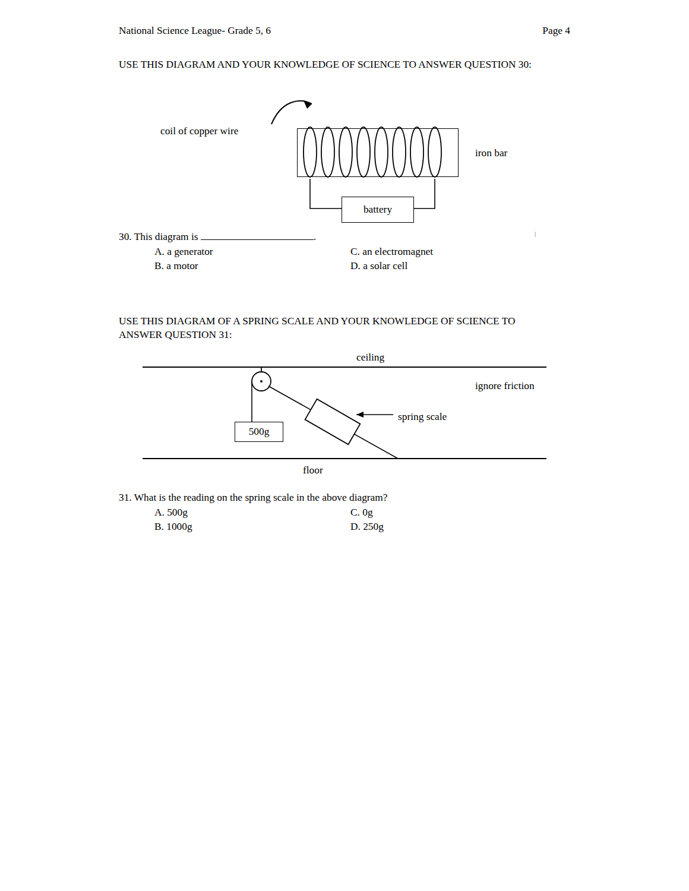National Science League- Grade 5, 6
Page 4
USE THIS DIAGRAM AND YOUR KNOWLEDGE OF SCIENCE TO ANSWER QUESTION 30:
coil of copper wire
iron bar
battery
30. This diagram is .
A. a generator
C. an electromagnet
B. a motor
D. a solar cell
|
USE THIS DIAGRAM OF A SPRING SCALE AND YOUR KNOWLEDGE OF SCIENCE TO
ANSWER QUESTION 31:
ceiling
ignore friction
spring scale
floor
500g
31. What is the reading on the spring scale in the above diagram?
A. 500g
C. 0g
B. 1000g
D. 250g